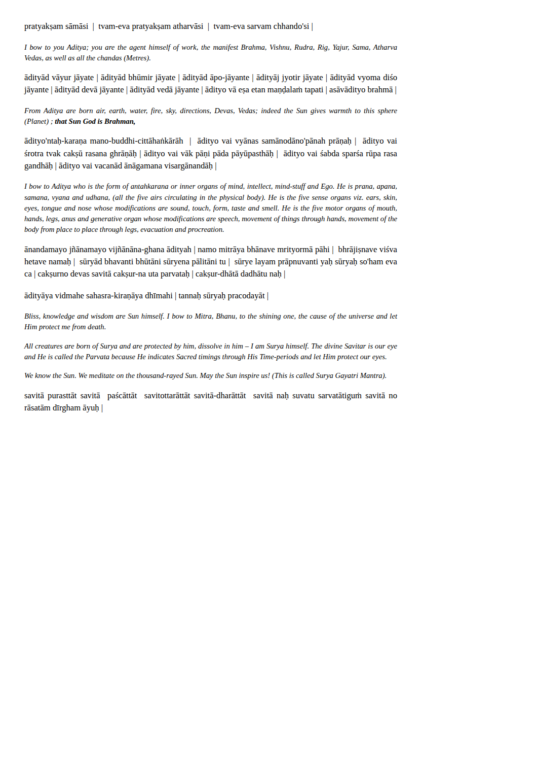pratyakṣam sāmāsi | tvam-eva pratyakṣam atharvāsi | tvam-eva sarvam chhando'si |
I bow to you Aditya; you are the agent himself of work, the manifest Brahma, Vishnu, Rudra, Rig, Yajur, Sama, Atharva Vedas, as well as all the chandas (Metres).
ādityād vāyur jāyate | ādityād bhūmir jāyate | ādityād āpo-jāyante | ādityāj jyotir jāyate | ādityād vyoma diśo jāyante | ādityād devā jāyante | ādityād vedā jāyante | ādityo vā eṣa etan maṇḍalaṁ tapati | asāvādityo brahmā |
From Aditya are born air, earth, water, fire, sky, directions, Devas, Vedas; indeed the Sun gives warmth to this sphere (Planet) ; that Sun God is Brahman,
ādityo'ntaḥ-karaṇa mano-buddhi-cittāhaṅkārāh | ādityo vai vyānas samānodāno'pānah prāṇaḥ | ādityo vai śrotra tvak cakṣū rasana ghrāṇāḥ | ādityo vai vāk pāṇi pāda pāyūpasthāḥ | ādityo vai śabda sparśa rūpa rasa gandhāḥ | ādityo vai vacanād ānāgamana visargānandāḥ |
I bow to Aditya who is the form of antahkarana or inner organs of mind, intellect, mind-stuff and Ego. He is prana, apana, samana, vyana and udhana, (all the five airs circulating in the physical body). He is the five sense organs viz. ears, skin, eyes, tongue and nose whose modifications are sound, touch, form, taste and smell. He is the five motor organs of mouth, hands, legs, anus and generative organ whose modifications are speech, movement of things through hands, movement of the body from place to place through legs, evacuation and procreation.
ānandamayo jñānamayo vijñānāna-ghana ādityah | namo mitrāya bhānave mrityormā pāhi | bhrājiṣnave viśva hetave namaḥ | sūryād bhavanti bhūtāni sūryena pālitāni tu | sūrye layam prāpnuvanti yaḥ sūryaḥ so'ham eva ca | cakṣurno devas savitā cakṣur-na uta parvataḥ | cakṣur-dhātā dadhātu naḥ |
ādityāya vidmahe sahasra-kiraṇāya dhīmahi | tannaḥ sūryaḥ pracodayāt |
Bliss, knowledge and wisdom are Sun himself. I bow to Mitra, Bhanu, to the shining one, the cause of the universe and let Him protect me from death.
All creatures are born of Surya and are protected by him, dissolve in him – I am Surya himself. The divine Savitar is our eye and He is called the Parvata because He indicates Sacred timings through His Time-periods and let Him protect our eyes.
We know the Sun. We meditate on the thousand-rayed Sun. May the Sun inspire us! (This is called Surya Gayatri Mantra).
savitā purasttāt savitā paścāttāt savitottarāttāt savitā-dharāttāt savitā naḥ suvatu sarvatātiguṁ savitā no rāsatām dīrgham āyuḥ |